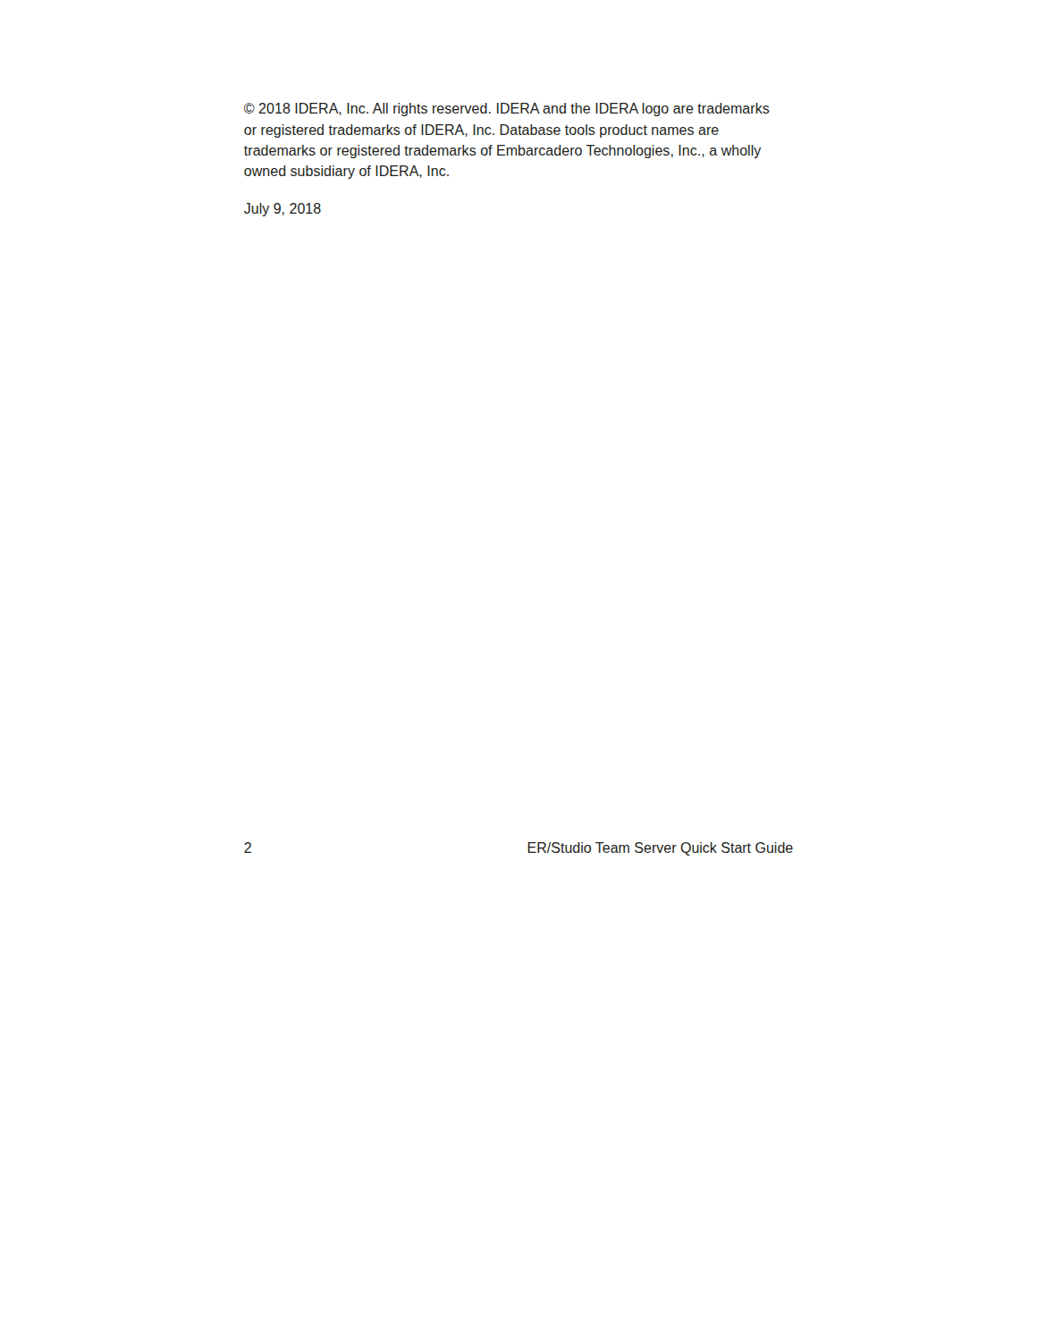© 2018 IDERA, Inc. All rights reserved. IDERA and the IDERA logo are trademarks or registered trademarks of IDERA, Inc. Database tools product names are trademarks or registered trademarks of Embarcadero Technologies, Inc., a wholly owned subsidiary of IDERA, Inc.
July 9, 2018
2 ER/Studio Team Server Quick Start Guide